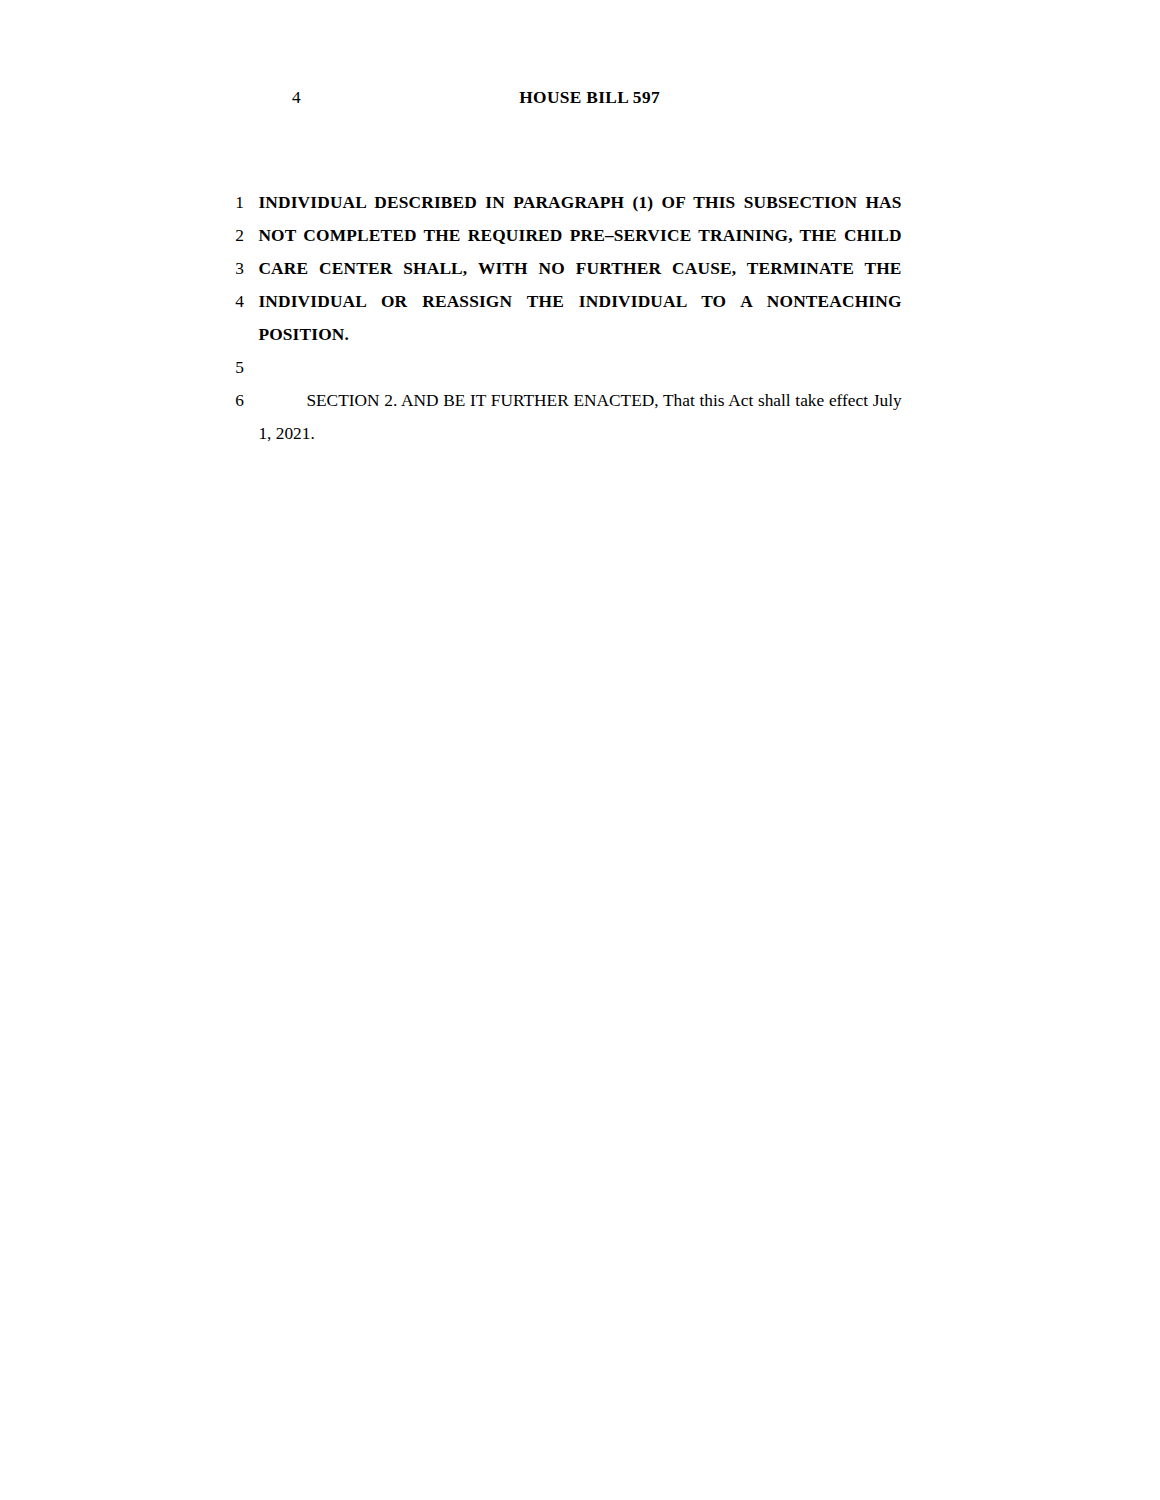4
HOUSE BILL 597
1
2
3
4
5
6
INDIVIDUAL DESCRIBED IN PARAGRAPH (1) OF THIS SUBSECTION HAS NOT COMPLETED THE REQUIRED PRE–SERVICE TRAINING, THE CHILD CARE CENTER SHALL, WITH NO FURTHER CAUSE, TERMINATE THE INDIVIDUAL OR REASSIGN THE INDIVIDUAL TO A NONTEACHING POSITION.
SECTION 2. AND BE IT FURTHER ENACTED, That this Act shall take effect July 1, 2021.